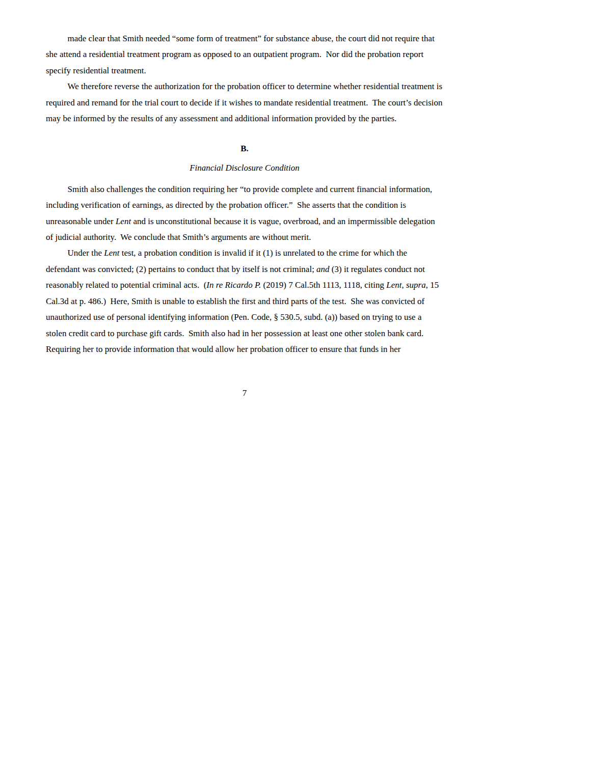made clear that Smith needed “some form of treatment” for substance abuse, the court did not require that she attend a residential treatment program as opposed to an outpatient program. Nor did the probation report specify residential treatment.
We therefore reverse the authorization for the probation officer to determine whether residential treatment is required and remand for the trial court to decide if it wishes to mandate residential treatment. The court’s decision may be informed by the results of any assessment and additional information provided by the parties.
B.
Financial Disclosure Condition
Smith also challenges the condition requiring her “to provide complete and current financial information, including verification of earnings, as directed by the probation officer.” She asserts that the condition is unreasonable under Lent and is unconstitutional because it is vague, overbroad, and an impermissible delegation of judicial authority. We conclude that Smith’s arguments are without merit.
Under the Lent test, a probation condition is invalid if it (1) is unrelated to the crime for which the defendant was convicted; (2) pertains to conduct that by itself is not criminal; and (3) it regulates conduct not reasonably related to potential criminal acts. (In re Ricardo P. (2019) 7 Cal.5th 1113, 1118, citing Lent, supra, 15 Cal.3d at p. 486.) Here, Smith is unable to establish the first and third parts of the test. She was convicted of unauthorized use of personal identifying information (Pen. Code, § 530.5, subd. (a)) based on trying to use a stolen credit card to purchase gift cards. Smith also had in her possession at least one other stolen bank card. Requiring her to provide information that would allow her probation officer to ensure that funds in her
7